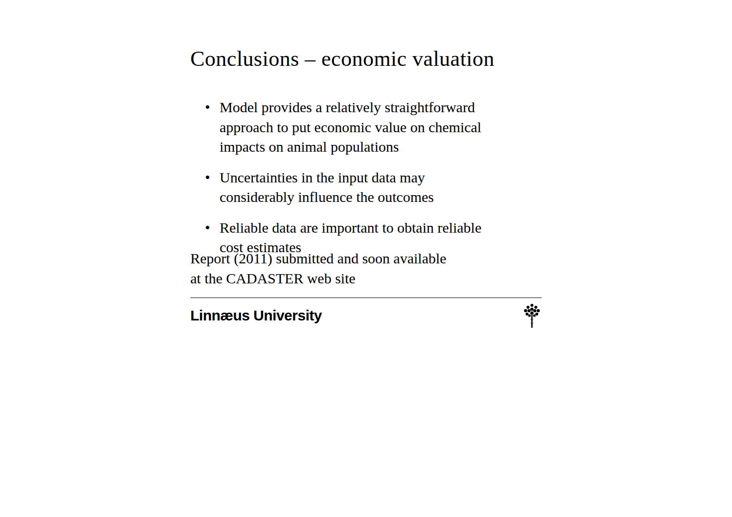Conclusions – economic valuation
Model provides a relatively straightforward approach to put economic value on chemical impacts on animal populations
Uncertainties in the input data may considerably influence the outcomes
Reliable data are important to obtain reliable cost estimates
Report (2011) submitted and soon available
at the CADASTER web site
Linnæus University